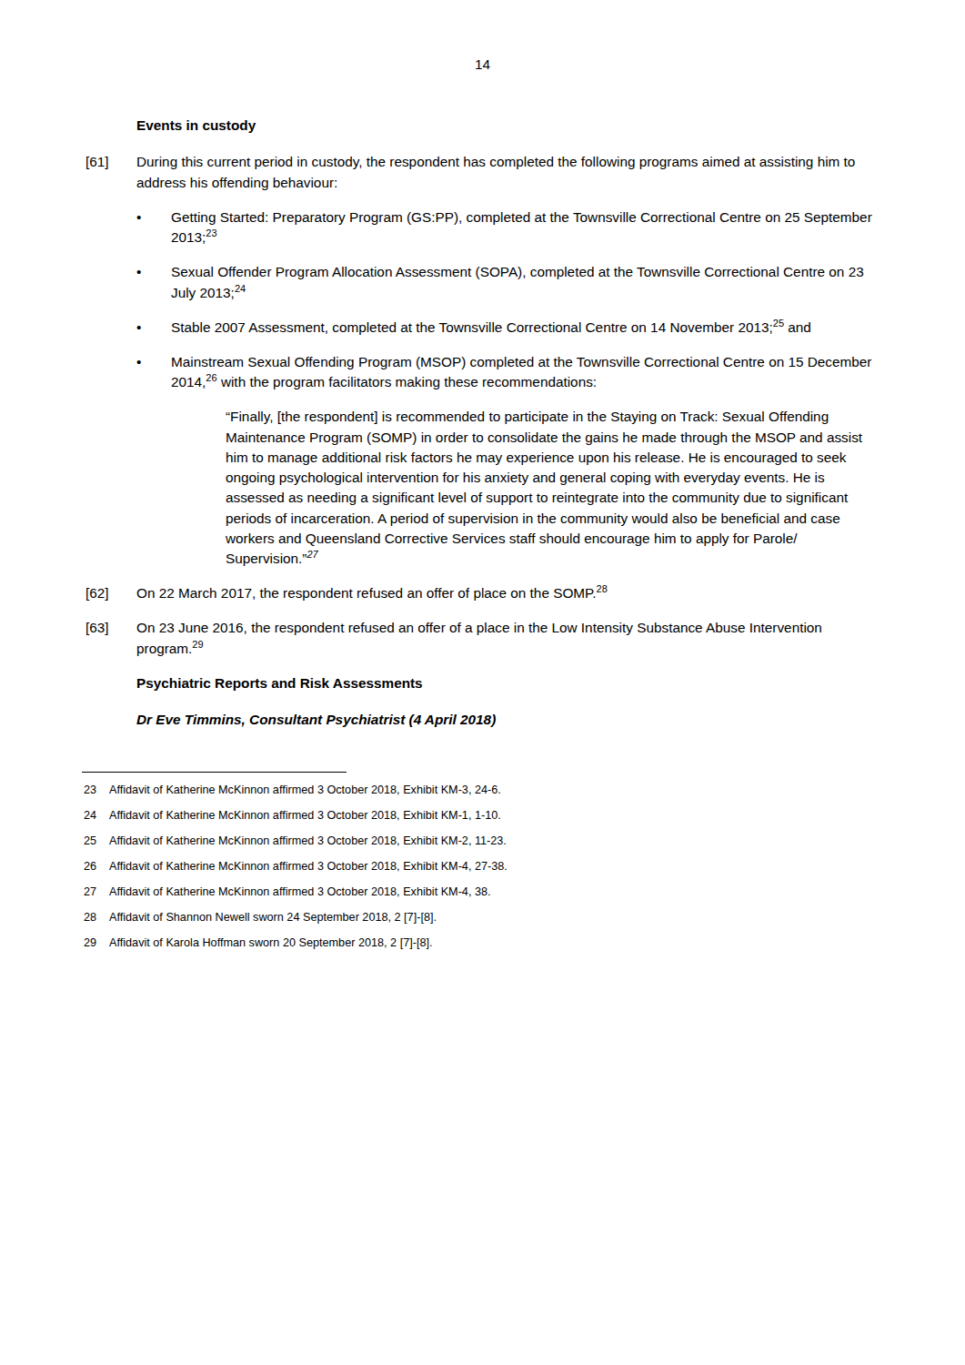14
Events in custody
[61]
During this current period in custody, the respondent has completed the following programs aimed at assisting him to address his offending behaviour:
Getting Started: Preparatory Program (GS:PP), completed at the Townsville Correctional Centre on 25 September 2013;23
Sexual Offender Program Allocation Assessment (SOPA), completed at the Townsville Correctional Centre on 23 July 2013;24
Stable 2007 Assessment, completed at the Townsville Correctional Centre on 14 November 2013;25 and
Mainstream Sexual Offending Program (MSOP) completed at the Townsville Correctional Centre on 15 December 2014,26 with the program facilitators making these recommendations:
“Finally, [the respondent] is recommended to participate in the Staying on Track: Sexual Offending Maintenance Program (SOMP) in order to consolidate the gains he made through the MSOP and assist him to manage additional risk factors he may experience upon his release. He is encouraged to seek ongoing psychological intervention for his anxiety and general coping with everyday events. He is assessed as needing a significant level of support to reintegrate into the community due to significant periods of incarceration. A period of supervision in the community would also be beneficial and case workers and Queensland Corrective Services staff should encourage him to apply for Parole/ Supervision.”27
[62]
On 22 March 2017, the respondent refused an offer of place on the SOMP.28
[63]
On 23 June 2016, the respondent refused an offer of a place in the Low Intensity Substance Abuse Intervention program.29
Psychiatric Reports and Risk Assessments
Dr Eve Timmins, Consultant Psychiatrist (4 April 2018)
23
Affidavit of Katherine McKinnon affirmed 3 October 2018, Exhibit KM-3, 24-6.
24
Affidavit of Katherine McKinnon affirmed 3 October 2018, Exhibit KM-1, 1-10.
25
Affidavit of Katherine McKinnon affirmed 3 October 2018, Exhibit KM-2, 11-23.
26
Affidavit of Katherine McKinnon affirmed 3 October 2018, Exhibit KM-4, 27-38.
27
Affidavit of Katherine McKinnon affirmed 3 October 2018, Exhibit KM-4, 38.
28
Affidavit of Shannon Newell sworn 24 September 2018, 2 [7]-[8].
29
Affidavit of Karola Hoffman sworn 20 September 2018, 2 [7]-[8].